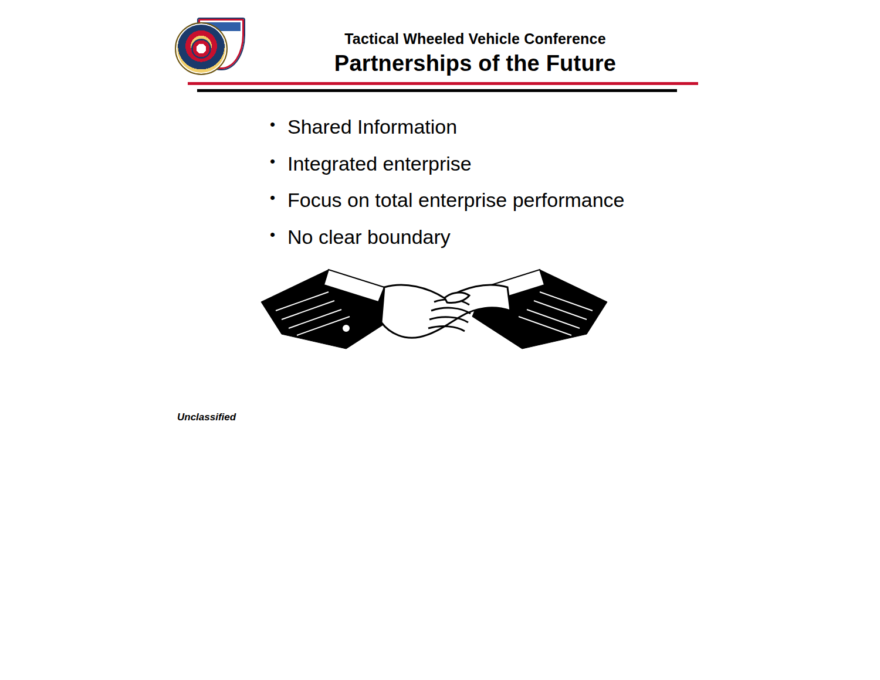Tactical Wheeled Vehicle Conference
Partnerships of the Future
Shared Information
Integrated enterprise
Focus on total enterprise performance
No clear boundary
Unclassified